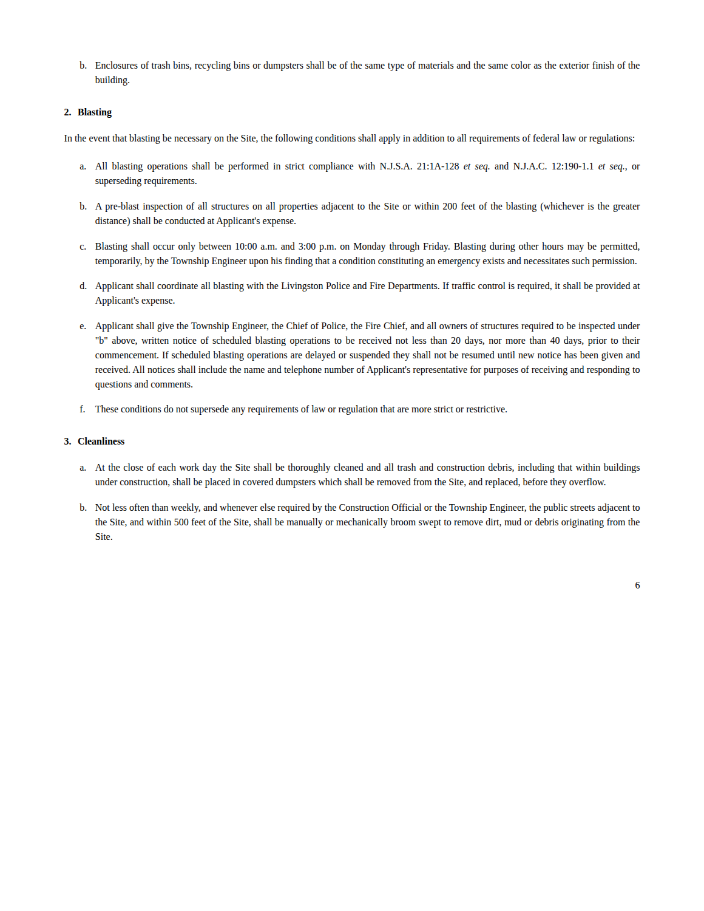b.
Enclosures of trash bins, recycling bins or dumpsters shall be of the same type of materials and the same color as the exterior finish of the building.
2. Blasting
In the event that blasting be necessary on the Site, the following conditions shall apply in addition to all requirements of federal law or regulations:
a.
All blasting operations shall be performed in strict compliance with N.J.S.A. 21:1A-128 et seq. and N.J.A.C. 12:190-1.1 et seq., or superseding requirements.
b.
A pre-blast inspection of all structures on all properties adjacent to the Site or within 200 feet of the blasting (whichever is the greater distance) shall be conducted at Applicant's expense.
c.
Blasting shall occur only between 10:00 a.m. and 3:00 p.m. on Monday through Friday. Blasting during other hours may be permitted, temporarily, by the Township Engineer upon his finding that a condition constituting an emergency exists and necessitates such permission.
d.
Applicant shall coordinate all blasting with the Livingston Police and Fire Departments. If traffic control is required, it shall be provided at Applicant's expense.
e.
Applicant shall give the Township Engineer, the Chief of Police, the Fire Chief, and all owners of structures required to be inspected under "b" above, written notice of scheduled blasting operations to be received not less than 20 days, nor more than 40 days, prior to their commencement. If scheduled blasting operations are delayed or suspended they shall not be resumed until new notice has been given and received. All notices shall include the name and telephone number of Applicant's representative for purposes of receiving and responding to questions and comments.
f.
These conditions do not supersede any requirements of law or regulation that are more strict or restrictive.
3. Cleanliness
a.
At the close of each work day the Site shall be thoroughly cleaned and all trash and construction debris, including that within buildings under construction, shall be placed in covered dumpsters which shall be removed from the Site, and replaced, before they overflow.
b.
Not less often than weekly, and whenever else required by the Construction Official or the Township Engineer, the public streets adjacent to the Site, and within 500 feet of the Site, shall be manually or mechanically broom swept to remove dirt, mud or debris originating from the Site.
6